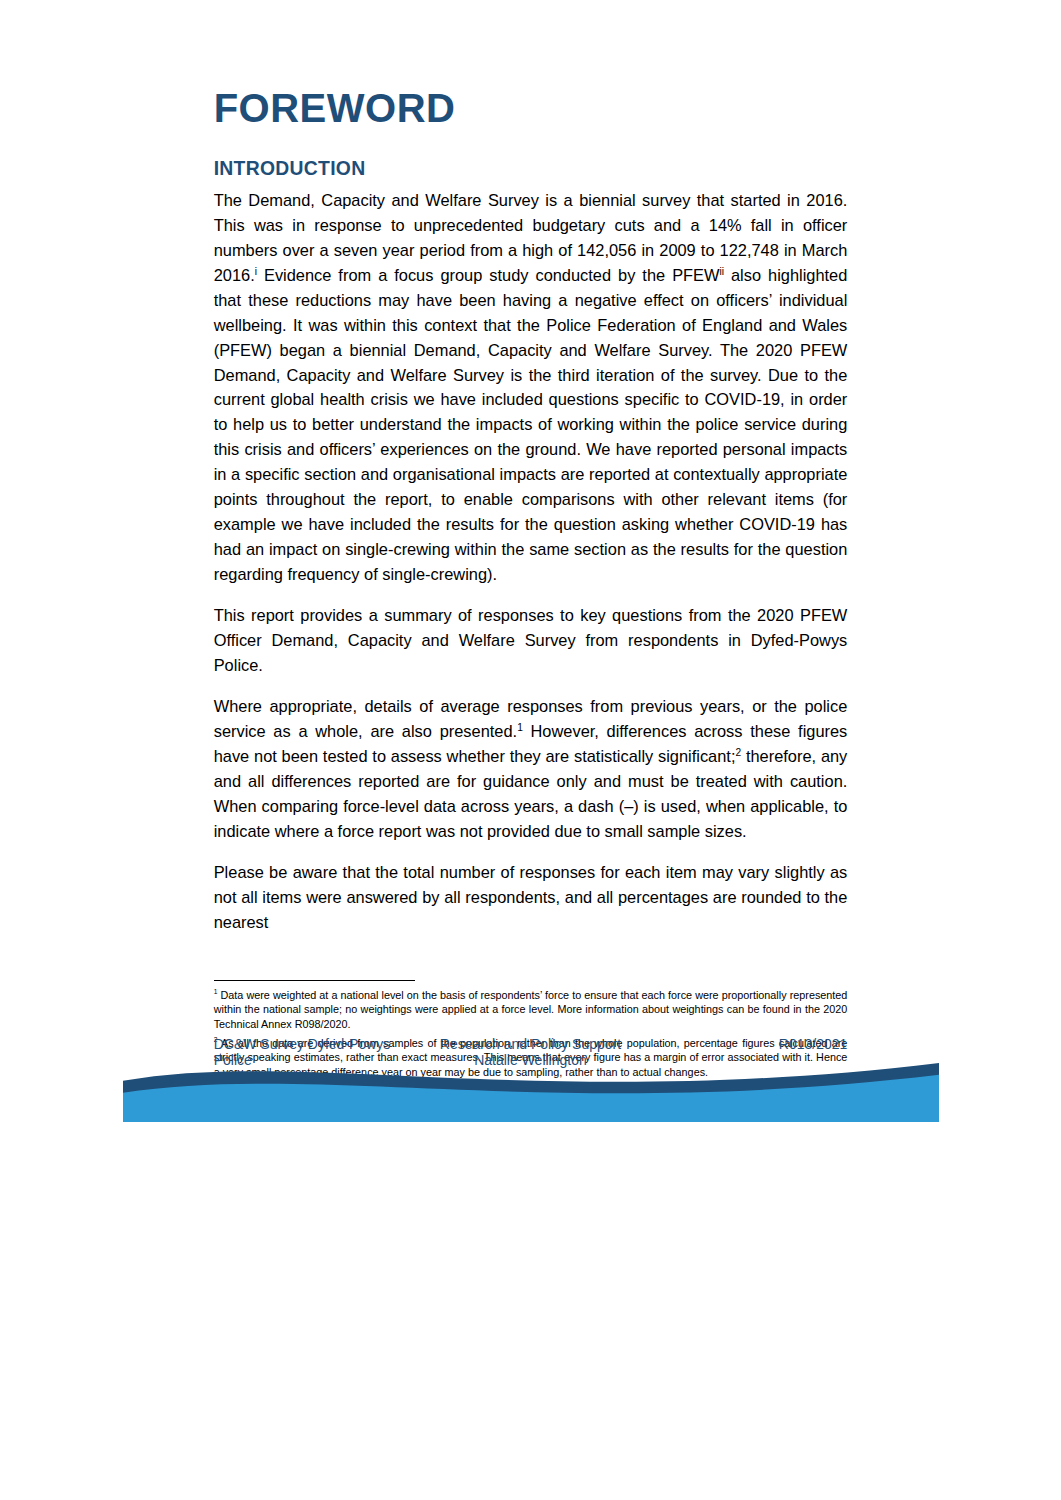FOREWORD
INTRODUCTION
The Demand, Capacity and Welfare Survey is a biennial survey that started in 2016. This was in response to unprecedented budgetary cuts and a 14% fall in officer numbers over a seven year period from a high of 142,056 in 2009 to 122,748 in March 2016.i Evidence from a focus group study conducted by the PFEWii also highlighted that these reductions may have been having a negative effect on officers’ individual wellbeing. It was within this context that the Police Federation of England and Wales (PFEW) began a biennial Demand, Capacity and Welfare Survey. The 2020 PFEW Demand, Capacity and Welfare Survey is the third iteration of the survey. Due to the current global health crisis we have included questions specific to COVID-19, in order to help us to better understand the impacts of working within the police service during this crisis and officers’ experiences on the ground. We have reported personal impacts in a specific section and organisational impacts are reported at contextually appropriate points throughout the report, to enable comparisons with other relevant items (for example we have included the results for the question asking whether COVID-19 has had an impact on single-crewing within the same section as the results for the question regarding frequency of single-crewing).
This report provides a summary of responses to key questions from the 2020 PFEW Officer Demand, Capacity and Welfare Survey from respondents in Dyfed-Powys Police.
Where appropriate, details of average responses from previous years, or the police service as a whole, are also presented.1 However, differences across these figures have not been tested to assess whether they are statistically significant;2 therefore, any and all differences reported are for guidance only and must be treated with caution. When comparing force-level data across years, a dash (–) is used, when applicable, to indicate where a force report was not provided due to small sample sizes.
Please be aware that the total number of responses for each item may vary slightly as not all items were answered by all respondents, and all percentages are rounded to the nearest
1 Data were weighted at a national level on the basis of respondents’ force to ensure that each force were proportionally represented within the national sample; no weightings were applied at a force level. More information about weightings can be found in the 2020 Technical Annex R098/2020.
2 As all the data are derived from samples of the population, rather than the whole population, percentage figures calculated are strictly speaking estimates, rather than exact measures. This means that every figure has a margin of error associated with it. Hence a very small percentage difference year on year may be due to sampling, rather than to actual changes.
| DC&W Survey Dyfed-Powys Police | Research and Policy Support Natalie Wellington | R013/2021 |
3